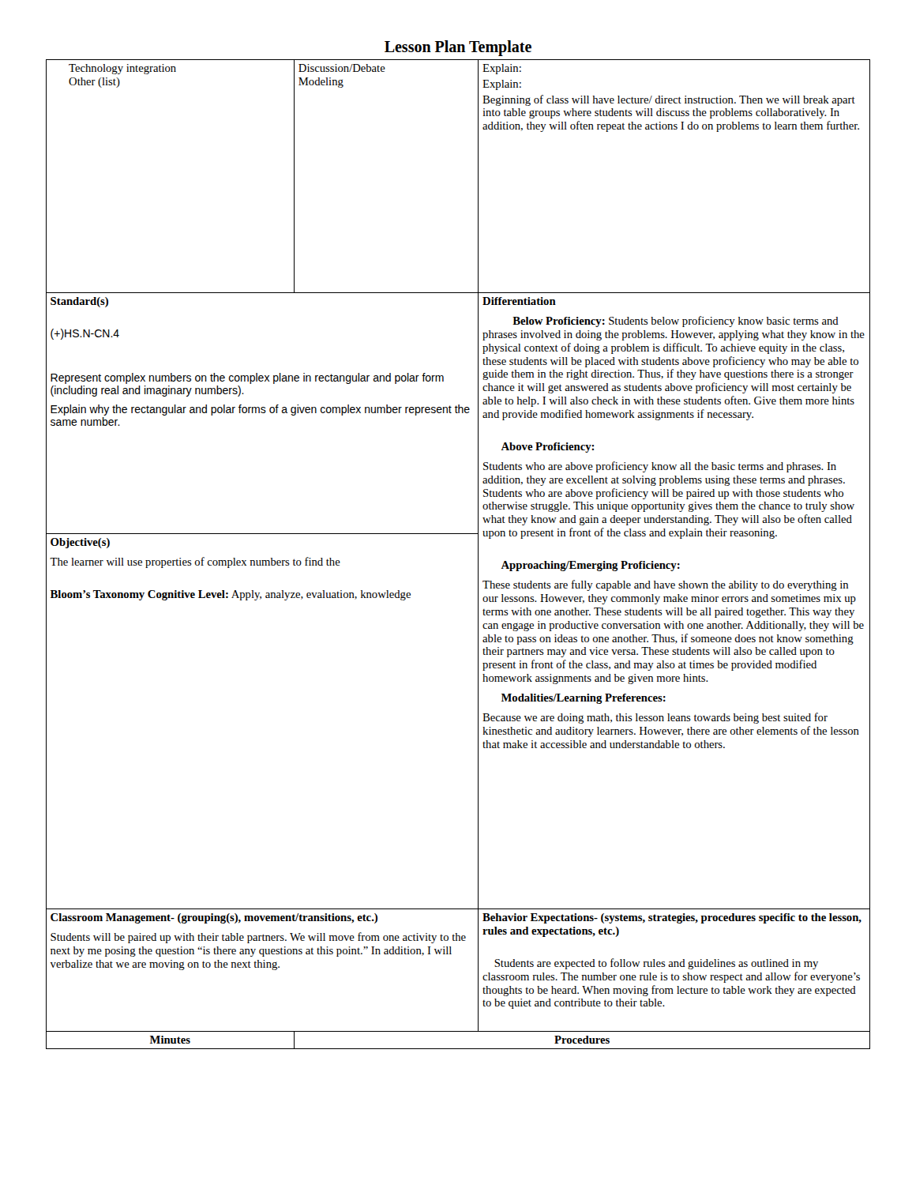Lesson Plan Template
| Technology integration Other (list) | Discussion/Debate Modeling | Explain: Explain: Beginning of class will have lecture/ direct instruction. Then we will break apart into table groups where students will discuss the problems collaboratively. In addition, they will often repeat the actions I do on problems to learn them further. |
| Standard(s) (+)HS.N-CN.4 Represent complex numbers on the complex plane in rectangular and polar form (including real and imaginary numbers). Explain why the rectangular and polar forms of a given complex number represent the same number. | Differentiation Below Proficiency: Students below proficiency know basic terms and phrases involved in doing the problems. However, applying what they know in the physical context of doing a problem is difficult. To achieve equity in the class, these students will be placed with students above proficiency who may be able to guide them in the right direction. Thus, if they have questions there is a stronger chance it will get answered as students above proficiency will most certainly be able to help. I will also check in with these students often. Give them more hints and provide modified homework assignments if necessary. Above Proficiency: Students who are above proficiency know all the basic terms and phrases. In addition, they are excellent at solving problems using these terms and phrases. Students who are above proficiency will be paired up with those students who otherwise struggle. This unique opportunity gives them the chance to truly show what they know and gain a deeper understanding. They will also be often called upon to present in front of the class and explain their reasoning. Approaching/Emerging Proficiency: These students are fully capable and have shown the ability to do everything in our lessons. However, they commonly make minor errors and sometimes mix up terms with one another. These students will be all paired together. This way they can engage in productive conversation with one another. Additionally, they will be able to pass on ideas to one another. Thus, if someone does not know something their partners may and vice versa. These students will also be called upon to present in front of the class, and may also at times be provided modified homework assignments and be given more hints. Modalities/Learning Preferences: Because we are doing math, this lesson leans towards being best suited for kinesthetic and auditory learners. However, there are other elements of the lesson that make it accessible and understandable to others. |
| Objective(s) The learner will use properties of complex numbers to find the Bloom’s Taxonomy Cognitive Level: Apply, analyze, evaluation, knowledge |
| Classroom Management- (grouping(s), movement/transitions, etc.) Students will be paired up with their table partners. We will move from one activity to the next by me posing the question “is there any questions at this point.” In addition, I will verbalize that we are moving on to the next thing. | Behavior Expectations- (systems, strategies, procedures specific to the lesson, rules and expectations, etc.) Students are expected to follow rules and guidelines as outlined in my classroom rules. The number one rule is to show respect and allow for everyone’s thoughts to be heard. When moving from lecture to table work they are expected to be quiet and contribute to their table. |
| Minutes | Procedures |